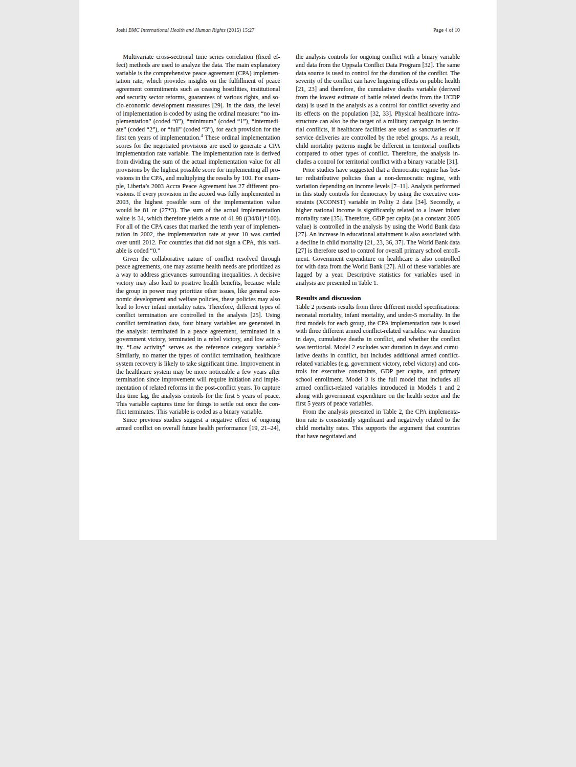Joshi BMC International Health and Human Rights (2015) 15:27
Page 4 of 10
Multivariate cross-sectional time series correlation (fixed effect) methods are used to analyze the data. The main explanatory variable is the comprehensive peace agreement (CPA) implementation rate, which provides insights on the fulfillment of peace agreement commitments such as ceasing hostilities, institutional and security sector reforms, guarantees of various rights, and socio-economic development measures [29]. In the data, the level of implementation is coded by using the ordinal measure: “no implementation” (coded “0”), “minimum” (coded “1”), “intermediate” (coded “2”), or “full” (coded “3”), for each provision for the first ten years of implementation.4 These ordinal implementation scores for the negotiated provisions are used to generate a CPA implementation rate variable. The implementation rate is derived from dividing the sum of the actual implementation value for all provisions by the highest possible score for implementing all provisions in the CPA, and multiplying the results by 100. For example, Liberia’s 2003 Accra Peace Agreement has 27 different provisions. If every provision in the accord was fully implemented in 2003, the highest possible sum of the implementation value would be 81 or (27*3). The sum of the actual implementation value is 34, which therefore yields a rate of 41.98 ((34/81)*100). For all of the CPA cases that marked the tenth year of implementation in 2002, the implementation rate at year 10 was carried over until 2012. For countries that did not sign a CPA, this variable is coded “0.”
Given the collaborative nature of conflict resolved through peace agreements, one may assume health needs are prioritized as a way to address grievances surrounding inequalities. A decisive victory may also lead to positive health benefits, because while the group in power may prioritize other issues, like general economic development and welfare policies, these policies may also lead to lower infant mortality rates. Therefore, different types of conflict termination are controlled in the analysis [25]. Using conflict termination data, four binary variables are generated in the analysis: terminated in a peace agreement, terminated in a government victory, terminated in a rebel victory, and low activity. “Low activity” serves as the reference category variable.5 Similarly, no matter the types of conflict termination, healthcare system recovery is likely to take significant time. Improvement in the healthcare system may be more noticeable a few years after termination since improvement will require initiation and implementation of related reforms in the post-conflict years. To capture this time lag, the analysis controls for the first 5 years of peace. This variable captures time for things to settle out once the conflict terminates. This variable is coded as a binary variable.
Since previous studies suggest a negative effect of ongoing armed conflict on overall future health performance [19, 21–24], the analysis controls for ongoing conflict with a binary variable and data from the Uppsala Conflict Data Program [32]. The same data source is used to control for the duration of the conflict. The severity of the conflict can have lingering effects on public health [21, 23] and therefore, the cumulative deaths variable (derived from the lowest estimate of battle related deaths from the UCDP data) is used in the analysis as a control for conflict severity and its effects on the population [32, 33]. Physical healthcare infrastructure can also be the target of a military campaign in territorial conflicts, if healthcare facilities are used as sanctuaries or if service deliveries are controlled by the rebel groups. As a result, child mortality patterns might be different in territorial conflicts compared to other types of conflict. Therefore, the analysis includes a control for territorial conflict with a binary variable [31].
Prior studies have suggested that a democratic regime has better redistributive policies than a non-democratic regime, with variation depending on income levels [7–11]. Analysis performed in this study controls for democracy by using the executive constraints (XCONST) variable in Polity 2 data [34]. Secondly, a higher national income is significantly related to a lower infant mortality rate [35]. Therefore, GDP per capita (at a constant 2005 value) is controlled in the analysis by using the World Bank data [27]. An increase in educational attainment is also associated with a decline in child mortality [21, 23, 36, 37]. The World Bank data [27] is therefore used to control for overall primary school enrollment. Government expenditure on healthcare is also controlled for with data from the World Bank [27]. All of these variables are lagged by a year. Descriptive statistics for variables used in analysis are presented in Table 1.
Results and discussion
Table 2 presents results from three different model specifications: neonatal mortality, infant mortality, and under-5 mortality. In the first models for each group, the CPA implementation rate is used with three different armed conflict-related variables: war duration in days, cumulative deaths in conflict, and whether the conflict was territorial. Model 2 excludes war duration in days and cumulative deaths in conflict, but includes additional armed conflict-related variables (e.g. government victory, rebel victory) and controls for executive constraints, GDP per capita, and primary school enrollment. Model 3 is the full model that includes all armed conflict-related variables introduced in Models 1 and 2 along with government expenditure on the health sector and the first 5 years of peace variables.
From the analysis presented in Table 2, the CPA implementation rate is consistently significant and negatively related to the child mortality rates. This supports the argument that countries that have negotiated and